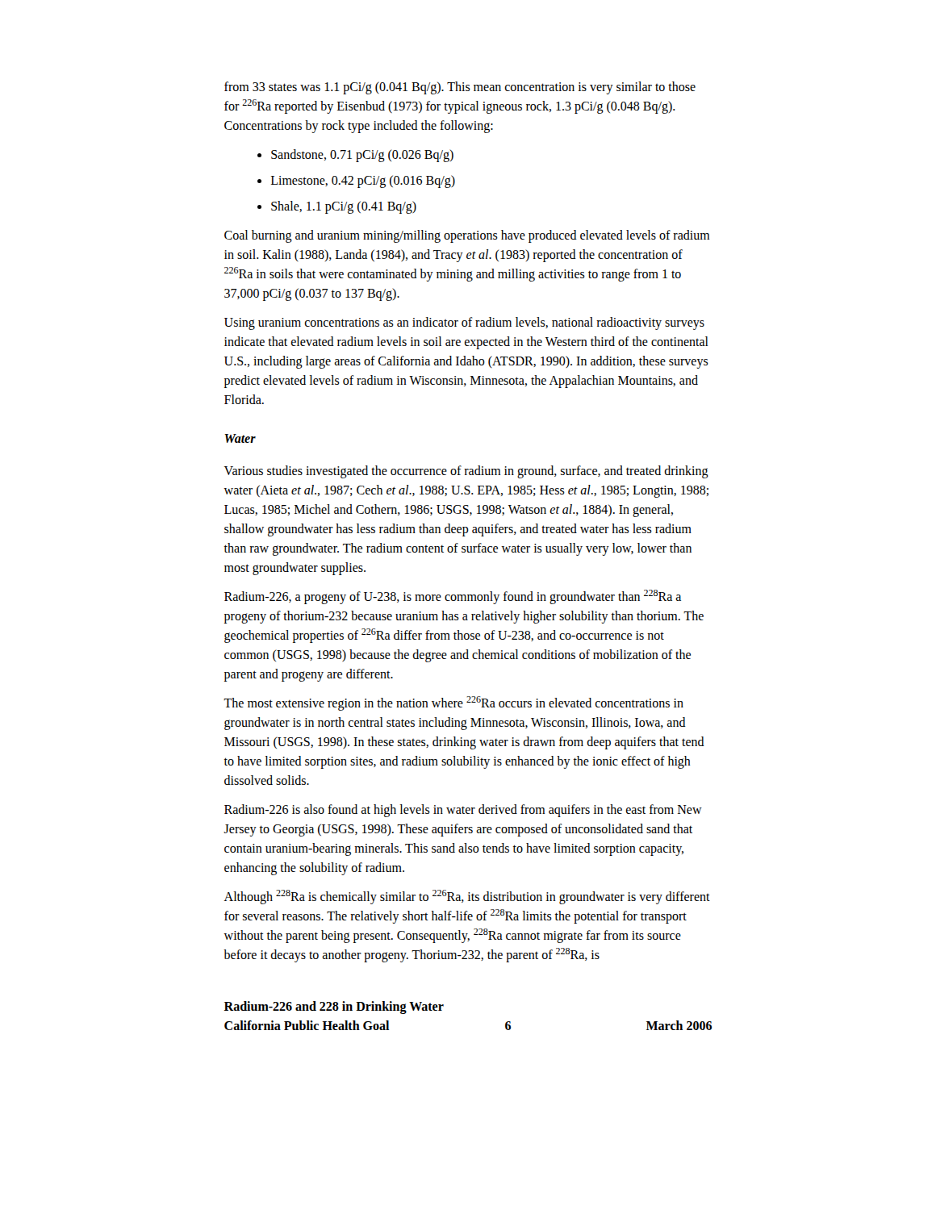from 33 states was 1.1 pCi/g (0.041 Bq/g). This mean concentration is very similar to those for 226Ra reported by Eisenbud (1973) for typical igneous rock, 1.3 pCi/g (0.048 Bq/g). Concentrations by rock type included the following:
Sandstone, 0.71 pCi/g (0.026 Bq/g)
Limestone, 0.42 pCi/g (0.016 Bq/g)
Shale, 1.1 pCi/g (0.41 Bq/g)
Coal burning and uranium mining/milling operations have produced elevated levels of radium in soil. Kalin (1988), Landa (1984), and Tracy et al. (1983) reported the concentration of 226Ra in soils that were contaminated by mining and milling activities to range from 1 to 37,000 pCi/g (0.037 to 137 Bq/g).
Using uranium concentrations as an indicator of radium levels, national radioactivity surveys indicate that elevated radium levels in soil are expected in the Western third of the continental U.S., including large areas of California and Idaho (ATSDR, 1990). In addition, these surveys predict elevated levels of radium in Wisconsin, Minnesota, the Appalachian Mountains, and Florida.
Water
Various studies investigated the occurrence of radium in ground, surface, and treated drinking water (Aieta et al., 1987; Cech et al., 1988; U.S. EPA, 1985; Hess et al., 1985; Longtin, 1988; Lucas, 1985; Michel and Cothern, 1986; USGS, 1998; Watson et al., 1884). In general, shallow groundwater has less radium than deep aquifers, and treated water has less radium than raw groundwater. The radium content of surface water is usually very low, lower than most groundwater supplies.
Radium-226, a progeny of U-238, is more commonly found in groundwater than 228Ra a progeny of thorium-232 because uranium has a relatively higher solubility than thorium. The geochemical properties of 226Ra differ from those of U-238, and co-occurrence is not common (USGS, 1998) because the degree and chemical conditions of mobilization of the parent and progeny are different.
The most extensive region in the nation where 226Ra occurs in elevated concentrations in groundwater is in north central states including Minnesota, Wisconsin, Illinois, Iowa, and Missouri (USGS, 1998). In these states, drinking water is drawn from deep aquifers that tend to have limited sorption sites, and radium solubility is enhanced by the ionic effect of high dissolved solids.
Radium-226 is also found at high levels in water derived from aquifers in the east from New Jersey to Georgia (USGS, 1998). These aquifers are composed of unconsolidated sand that contain uranium-bearing minerals. This sand also tends to have limited sorption capacity, enhancing the solubility of radium.
Although 228Ra is chemically similar to 226Ra, its distribution in groundwater is very different for several reasons. The relatively short half-life of 228Ra limits the potential for transport without the parent being present. Consequently, 228Ra cannot migrate far from its source before it decays to another progeny. Thorium-232, the parent of 228Ra, is
Radium-226 and 228 in Drinking Water
California Public Health Goal 6 March 2006